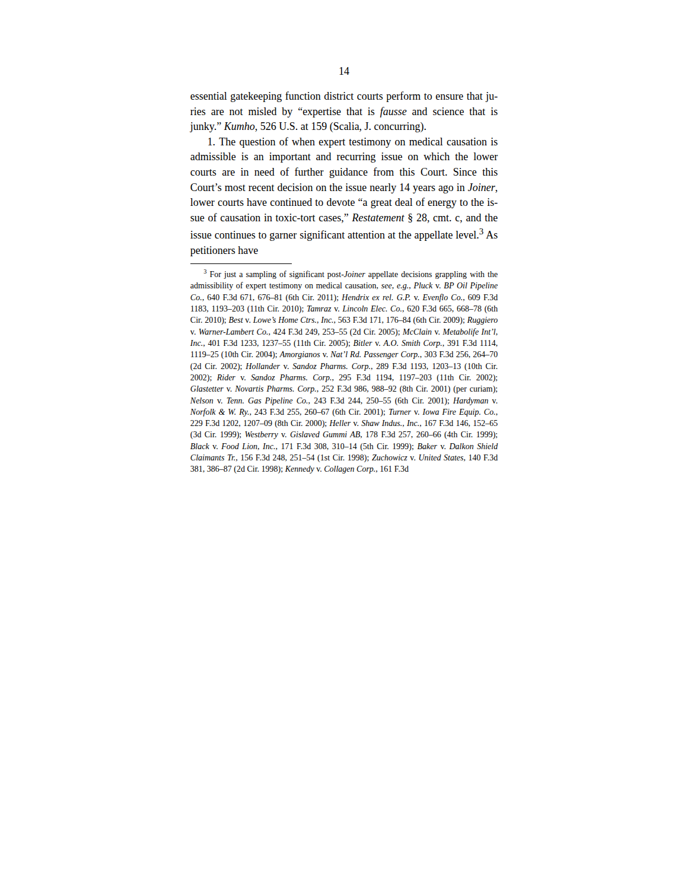14
essential gatekeeping function district courts perform to ensure that juries are not misled by “expertise that is fausse and science that is junky.” Kumho, 526 U.S. at 159 (Scalia, J. concurring).
1. The question of when expert testimony on medical causation is admissible is an important and recurring issue on which the lower courts are in need of further guidance from this Court. Since this Court’s most recent decision on the issue nearly 14 years ago in Joiner, lower courts have continued to devote “a great deal of energy to the issue of causation in toxic-tort cases,” Restatement § 28, cmt. c, and the issue continues to garner significant attention at the appellate level.3 As petitioners have
3 For just a sampling of significant post-Joiner appellate decisions grappling with the admissibility of expert testimony on medical causation, see, e.g., Pluck v. BP Oil Pipeline Co., 640 F.3d 671, 676–81 (6th Cir. 2011); Hendrix ex rel. G.P. v. Evenflo Co., 609 F.3d 1183, 1193–203 (11th Cir. 2010); Tamraz v. Lincoln Elec. Co., 620 F.3d 665, 668–78 (6th Cir. 2010); Best v. Lowe’s Home Ctrs., Inc., 563 F.3d 171, 176–84 (6th Cir. 2009); Ruggiero v. Warner-Lambert Co., 424 F.3d 249, 253–55 (2d Cir. 2005); McClain v. Metabolife Int’l, Inc., 401 F.3d 1233, 1237–55 (11th Cir. 2005); Bitler v. A.O. Smith Corp., 391 F.3d 1114, 1119–25 (10th Cir. 2004); Amorgianos v. Nat’l Rd. Passenger Corp., 303 F.3d 256, 264–70 (2d Cir. 2002); Hollander v. Sandoz Pharms. Corp., 289 F.3d 1193, 1203–13 (10th Cir. 2002); Rider v. Sandoz Pharms. Corp., 295 F.3d 1194, 1197–203 (11th Cir. 2002); Glastetter v. Novartis Pharms. Corp., 252 F.3d 986, 988–92 (8th Cir. 2001) (per curiam); Nelson v. Tenn. Gas Pipeline Co., 243 F.3d 244, 250–55 (6th Cir. 2001); Hardyman v. Norfolk & W. Ry., 243 F.3d 255, 260–67 (6th Cir. 2001); Turner v. Iowa Fire Equip. Co., 229 F.3d 1202, 1207–09 (8th Cir. 2000); Heller v. Shaw Indus., Inc., 167 F.3d 146, 152–65 (3d Cir. 1999); Westberry v. Gislaved Gummi AB, 178 F.3d 257, 260–66 (4th Cir. 1999); Black v. Food Lion, Inc., 171 F.3d 308, 310–14 (5th Cir. 1999); Baker v. Dalkon Shield Claimants Tr., 156 F.3d 248, 251–54 (1st Cir. 1998); Zuchowicz v. United States, 140 F.3d 381, 386–87 (2d Cir. 1998); Kennedy v. Collagen Corp., 161 F.3d